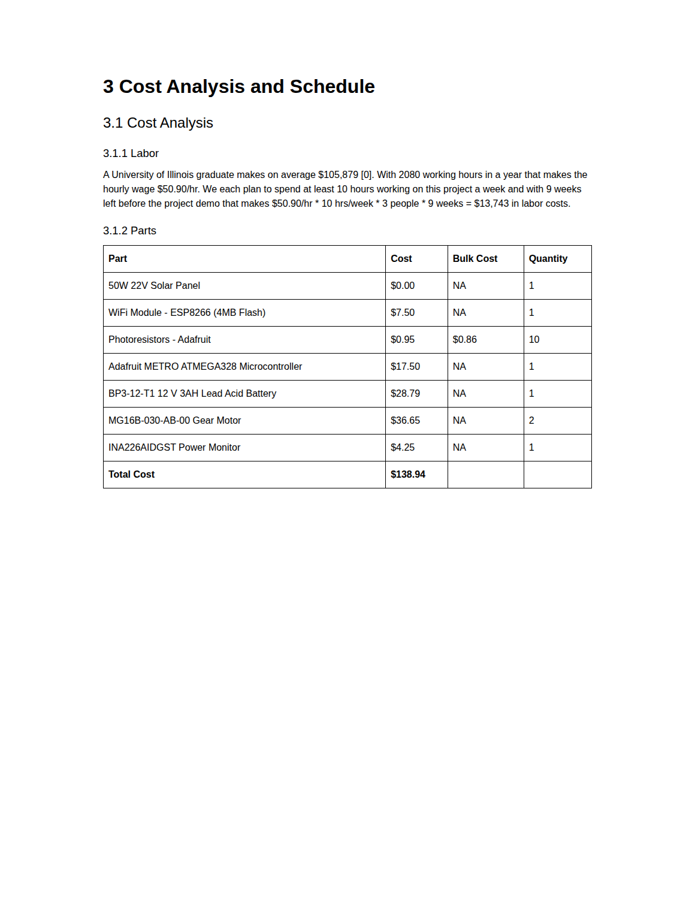3 Cost Analysis and Schedule
3.1 Cost Analysis
3.1.1 Labor
A University of Illinois graduate makes on average $105,879 [0]. With 2080 working hours in a year that makes the hourly wage $50.90/hr. We each plan to spend at least 10 hours working on this project a week and with 9 weeks left before the project demo that makes $50.90/hr * 10 hrs/week * 3 people * 9 weeks = $13,743 in labor costs.
3.1.2 Parts
| Part | Cost | Bulk Cost | Quantity |
| --- | --- | --- | --- |
| 50W 22V Solar Panel | $0.00 | NA | 1 |
| WiFi Module - ESP8266 (4MB Flash) | $7.50 | NA | 1 |
| Photoresistors - Adafruit | $0.95 | $0.86 | 10 |
| Adafruit METRO ATMEGA328 Microcontroller | $17.50 | NA | 1 |
| BP3-12-T1 12 V 3AH Lead Acid Battery | $28.79 | NA | 1 |
| MG16B-030-AB-00 Gear Motor | $36.65 | NA | 2 |
| INA226AIDGST Power Monitor | $4.25 | NA | 1 |
| Total Cost | $138.94 | | |